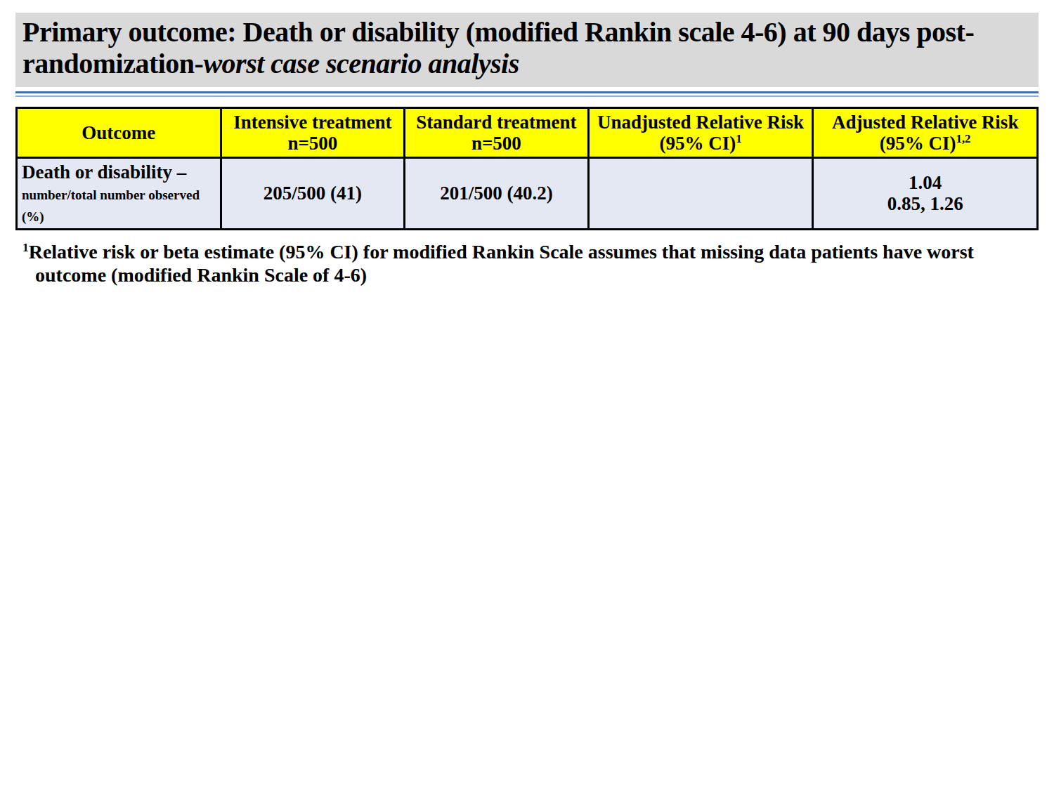Primary outcome: Death or disability (modified Rankin scale 4-6) at 90 days post-randomization-worst case scenario analysis
| Outcome | Intensive treatment n=500 | Standard treatment n=500 | Unadjusted Relative Risk (95% CI) 1 | Adjusted Relative Risk (95% CI) 1,2 |
| --- | --- | --- | --- | --- |
| Death or disability – number/total number observed (%) | 205/500 (41) | 201/500 (40.2) | | 1.04 0.85, 1.26 |
1Relative risk or beta estimate (95% CI) for modified Rankin Scale assumes that missing data patients have worst outcome (modified Rankin Scale of 4-6)